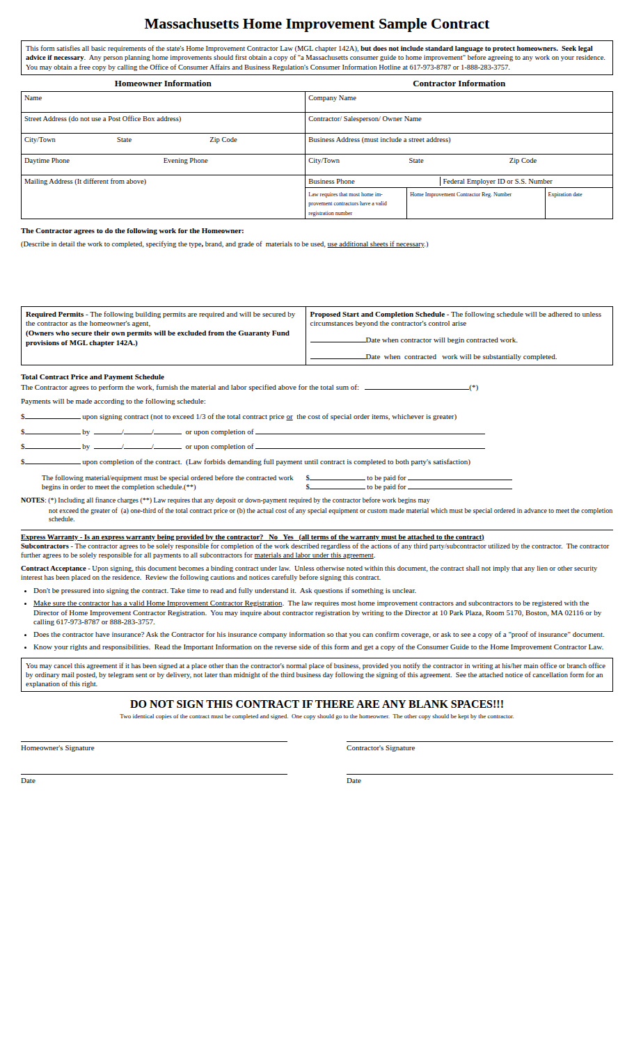Massachusetts Home Improvement Sample Contract
This form satisfies all basic requirements of the state's Home Improvement Contractor Law (MGL chapter 142A), but does not include standard language to protect homeowners. Seek legal advice if necessary. Any person planning home improvements should first obtain a copy of "a Massachusetts consumer guide to home improvement" before agreeing to any work on your residence. You may obtain a free copy by calling the Office of Consumer Affairs and Business Regulation's Consumer Information Hotline at 617-973-8787 or 1-888-283-3757.
Homeowner Information
Contractor Information
| Name | Company Name |
| Street Address (do not use a Post Office Box address) | Contractor/ Salesperson/ Owner Name |
| City/Town State Zip Code | Business Address (must include a street address) |
| Daytime Phone Evening Phone | City/Town State Zip Code |
| Mailing Address (It different from above) | Business Phone Federal Employer ID or S.S. Number |
| / Law requires that most home im-provement contractors have a valid registration number / Home Improvement Contractor Reg. Number / Expiration date / |
The Contractor agrees to do the following work for the Homeowner:
(Describe in detail the work to completed, specifying the type, brand, and grade of materials to be used, use additional sheets if necessary.)
| Required Permits - The following building permits are required and will be secured by the contractor as the homeowner's agent, (Owners who secure their own permits will be excluded from the Guaranty Fund provisions of MGL chapter 142A.) | Proposed Start and Completion Schedule - The following schedule will be adhered to unless circumstances beyond the contractor's control arise Date when contractor will begin contracted work. Date when contracted work will be substantially completed. |
Total Contract Price and Payment Schedule
The Contractor agrees to perform the work, furnish the material and labor specified above for the total sum of: (*)
Payments will be made according to the following schedule:
$ upon signing contract (not to exceed 1/3 of the total contract price or the cost of special order items, whichever is greater)
$ by / / or upon completion of
$ by / / or upon completion of
$ upon completion of the contract. (Law forbids demanding full payment until contract is completed to both party's satisfaction)
| The following material/equipment must be special ordered before the contracted work begins in order to meet the completion schedule.(**) | $ to be paid for $ to be paid for |
NOTES: (*) Including all finance charges (**) Law requires that any deposit or down-payment required by the contractor before work begins may
not exceed the greater of (a) one-third of the total contract price or (b) the actual cost of any special equipment or custom made material which must be special ordered in advance to meet the completion schedule.
Express Warranty - Is an express warranty being provided by the contractor? No Yes (all terms of the warranty must be attached to the contract)
Subcontractors - The contractor agrees to be solely responsible for completion of the work described regardless of the actions of any third party/subcontractor utilized by the contractor. The contractor further agrees to be solely responsible for all payments to all subcontractors for materials and labor under this agreement.
Contract Acceptance - Upon signing, this document becomes a binding contract under law. Unless otherwise noted within this document, the contract shall not imply that any lien or other security interest has been placed on the residence. Review the following cautions and notices carefully before signing this contract.
Don't be pressured into signing the contract. Take time to read and fully understand it. Ask questions if something is unclear.
Make sure the contractor has a valid Home Improvement Contractor Registration. The law requires most home improvement contractors and subcontractors to be registered with the Director of Home Improvement Contractor Registration. You may inquire about contractor registration by writing to the Director at 10 Park Plaza, Room 5170, Boston, MA 02116 or by calling 617-973-8787 or 888-283-3757.
Does the contractor have insurance? Ask the Contractor for his insurance company information so that you can confirm coverage, or ask to see a copy of a "proof of insurance" document.
Know your rights and responsibilities. Read the Important Information on the reverse side of this form and get a copy of the Consumer Guide to the Home Improvement Contractor Law.
You may cancel this agreement if it has been signed at a place other than the contractor's normal place of business, provided you notify the contractor in writing at his/her main office or branch office by ordinary mail posted, by telegram sent or by delivery, not later than midnight of the third business day following the signing of this agreement. See the attached notice of cancellation form for an explanation of this right.
DO NOT SIGN THIS CONTRACT IF THERE ARE ANY BLANK SPACES!!!
Two identical copies of the contract must be completed and signed. One copy should go to the homeowner. The other copy should be kept by the contractor.
Homeowner's Signature
Contractor's Signature
Date
Date